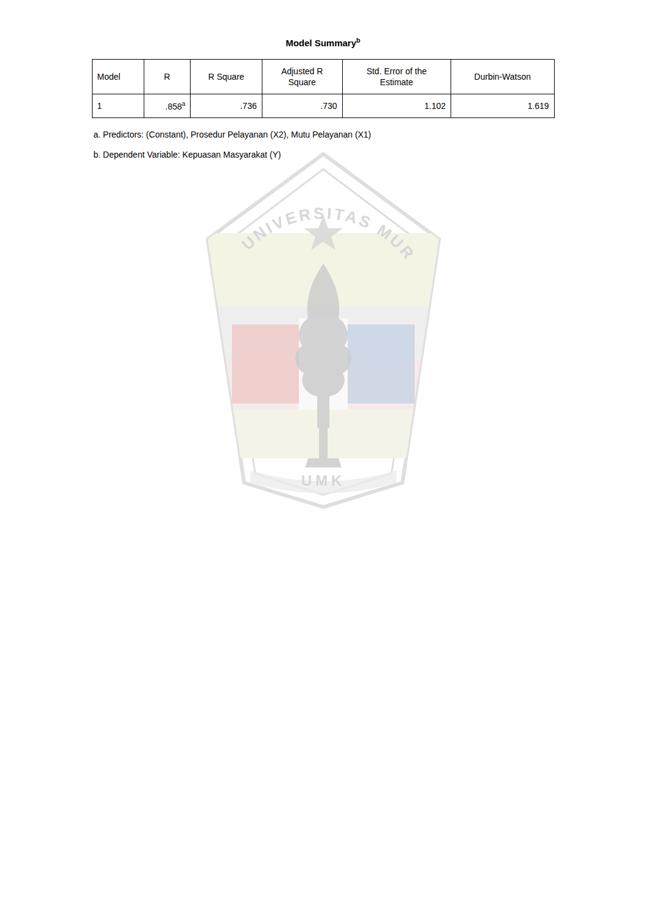Model Summaryb
| Model | R | R Square | Adjusted R Square | Std. Error of the Estimate | Durbin-Watson |
| --- | --- | --- | --- | --- | --- |
| 1 | .858 a | .736 | .730 | 1.102 | 1.619 |
a. Predictors: (Constant), Prosedur Pelayanan (X2), Mutu Pelayanan (X1)
b. Dependent Variable: Kepuasan Masyarakat (Y)
UNIVERSITAS MURIA KUDUS UMK